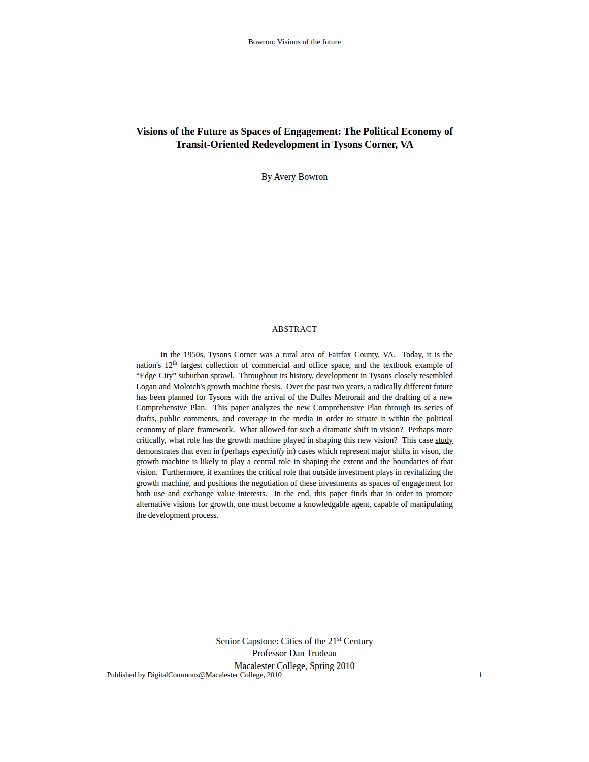Bowron: Visions of the future
Visions of the Future as Spaces of Engagement: The Political Economy of Transit-Oriented Redevelopment in Tysons Corner, VA
By Avery Bowron
ABSTRACT
In the 1950s, Tysons Corner was a rural area of Fairfax County, VA. Today, it is the nation's 12th largest collection of commercial and office space, and the textbook example of “Edge City” suburban sprawl. Throughout its history, development in Tysons closely resembled Logan and Molotch's growth machine thesis. Over the past two years, a radically different future has been planned for Tysons with the arrival of the Dulles Metrorail and the drafting of a new Comprehensive Plan. This paper analyzes the new Comprehensive Plan through its series of drafts, public comments, and coverage in the media in order to situate it within the political economy of place framework. What allowed for such a dramatic shift in vision? Perhaps more critically, what role has the growth machine played in shaping this new vision? This case study demonstrates that even in (perhaps especially in) cases which represent major shifts in vison, the growth machine is likely to play a central role in shaping the extent and the boundaries of that vision. Furthermore, it examines the critical role that outside investment plays in revitalizing the growth machine, and positions the negotiation of these investments as spaces of engagement for both use and exchange value interests. In the end, this paper finds that in order to promote alternative visions for growth, one must become a knowledgable agent, capable of manipulating the development process.
Senior Capstone: Cities of the 21st Century
Professor Dan Trudeau
Macalester College, Spring 2010
Published by DigitalCommons@Macalester College, 2010 1